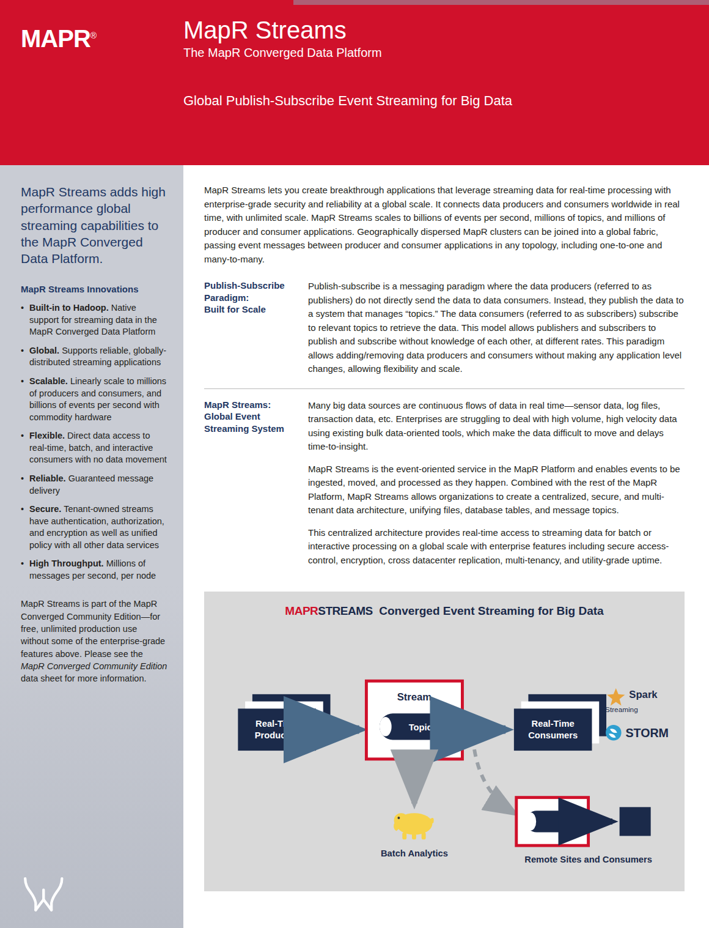MAPR®
MapR Streams
The MapR Converged Data Platform
Global Publish-Subscribe Event Streaming for Big Data
MapR Streams adds high performance global streaming capabilities to the MapR Converged Data Platform.
MapR Streams Innovations
Built-in to Hadoop. Native support for streaming data in the MapR Converged Data Platform
Global. Supports reliable, globally-distributed streaming applications
Scalable. Linearly scale to millions of producers and consumers, and billions of events per second with commodity hardware
Flexible. Direct data access to real-time, batch, and interactive consumers with no data movement
Reliable. Guaranteed message delivery
Secure. Tenant-owned streams have authentication, authorization, and encryption as well as unified policy with all other data services
High Throughput. Millions of messages per second, per node
MapR Streams is part of the MapR Converged Community Edition—for free, unlimited production use without some of the enterprise-grade features above. Please see the MapR Converged Community Edition data sheet for more information.
MapR Streams lets you create breakthrough applications that leverage streaming data for real-time processing with enterprise-grade security and reliability at a global scale. It connects data producers and consumers worldwide in real time, with unlimited scale. MapR Streams scales to billions of events per second, millions of topics, and millions of producer and consumer applications. Geographically dispersed MapR clusters can be joined into a global fabric, passing event messages between producer and consumer applications in any topology, including one-to-one and many-to-many.
Publish-Subscribe Paradigm:
Built for Scale
Publish-subscribe is a messaging paradigm where the data producers (referred to as publishers) do not directly send the data to data consumers. Instead, they publish the data to a system that manages “topics.” The data consumers (referred to as subscribers) subscribe to relevant topics to retrieve the data. This model allows publishers and subscribers to publish and subscribe without knowledge of each other, at different rates. This paradigm allows adding/removing data producers and consumers without making any application level changes, allowing flexibility and scale.
MapR Streams:
Global Event Streaming System
Many big data sources are continuous flows of data in real time—sensor data, log files, transaction data, etc. Enterprises are struggling to deal with high volume, high velocity data using existing bulk data-oriented tools, which make the data difficult to move and delays time-to-insight.
MapR Streams is the event-oriented service in the MapR Platform and enables events to be ingested, moved, and processed as they happen. Combined with the rest of the MapR Platform, MapR Streams allows organizations to create a centralized, secure, and multi-tenant data architecture, unifying files, database tables, and message topics.
This centralized architecture provides real-time access to streaming data for batch or interactive processing on a global scale with enterprise features including secure access-control, encryption, cross datacenter replication, multi-tenancy, and utility-grade uptime.
MAPRSTREAMS Converged Event Streaming for Big Data
Real-Time Producers Stream Topic Real-Time Consumers Spark Streaming STORM Batch Analytics Remote Sites and Consumers